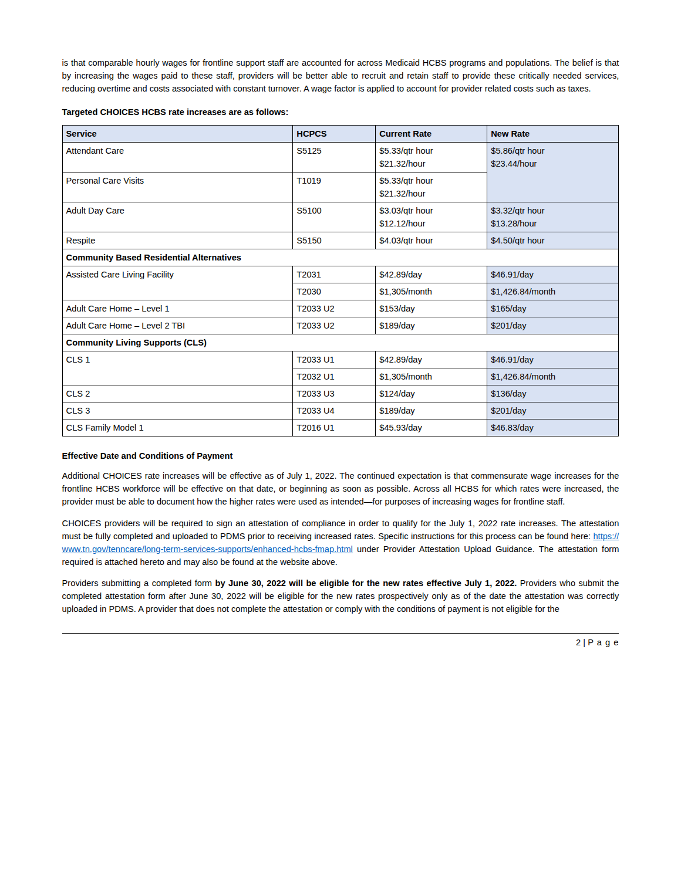is that comparable hourly wages for frontline support staff are accounted for across Medicaid HCBS programs and populations. The belief is that by increasing the wages paid to these staff, providers will be better able to recruit and retain staff to provide these critically needed services, reducing overtime and costs associated with constant turnover. A wage factor is applied to account for provider related costs such as taxes.
Targeted CHOICES HCBS rate increases are as follows:
| Service | HCPCS | Current Rate | New Rate |
| --- | --- | --- | --- |
| Attendant Care | S5125 | $5.33/qtr hour $21.32/hour | $5.86/qtr hour $23.44/hour |
| Personal Care Visits | T1019 | $5.33/qtr hour $21.32/hour |
| Adult Day Care | S5100 | $3.03/qtr hour $12.12/hour | $3.32/qtr hour $13.28/hour |
| Respite | S5150 | $4.03/qtr hour | $4.50/qtr hour |
| Community Based Residential Alternatives |
| Assisted Care Living Facility | T2031 | $42.89/day | $46.91/day |
| T2030 | $1,305/month | $1,426.84/month |
| Adult Care Home – Level 1 | T2033 U2 | $153/day | $165/day |
| Adult Care Home – Level 2 TBI | T2033 U2 | $189/day | $201/day |
| Community Living Supports (CLS) |
| CLS 1 | T2033 U1 | $42.89/day | $46.91/day |
| T2032 U1 | $1,305/month | $1,426.84/month |
| CLS 2 | T2033 U3 | $124/day | $136/day |
| CLS 3 | T2033 U4 | $189/day | $201/day |
| CLS Family Model 1 | T2016 U1 | $45.93/day | $46.83/day |
Effective Date and Conditions of Payment
Additional CHOICES rate increases will be effective as of July 1, 2022. The continued expectation is that commensurate wage increases for the frontline HCBS workforce will be effective on that date, or beginning as soon as possible. Across all HCBS for which rates were increased, the provider must be able to document how the higher rates were used as intended—for purposes of increasing wages for frontline staff.
CHOICES providers will be required to sign an attestation of compliance in order to qualify for the July 1, 2022 rate increases. The attestation must be fully completed and uploaded to PDMS prior to receiving increased rates. Specific instructions for this process can be found here: https://www.tn.gov/tenncare/long-term-services-supports/enhanced-hcbs-fmap.html under Provider Attestation Upload Guidance. The attestation form required is attached hereto and may also be found at the website above.
Providers submitting a completed form by June 30, 2022 will be eligible for the new rates effective July 1, 2022. Providers who submit the completed attestation form after June 30, 2022 will be eligible for the new rates prospectively only as of the date the attestation was correctly uploaded in PDMS. A provider that does not complete the attestation or comply with the conditions of payment is not eligible for the
2 | P a g e